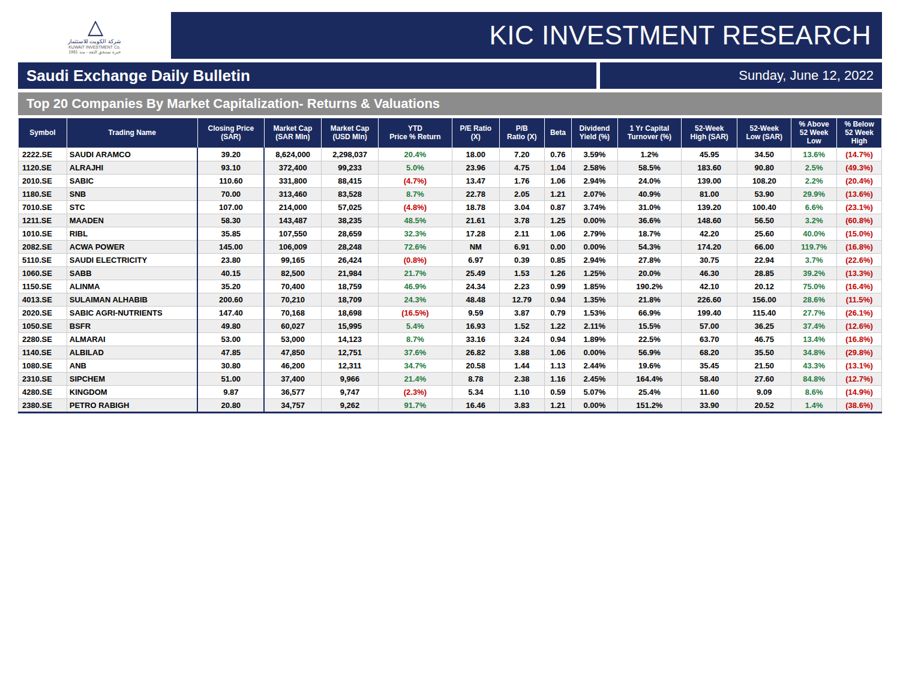△
شركة الكويت للاستثمار
KUWAIT INVESTMENT Co.
خبرة تستحق الثقة - منذ 1961
KIC INVESTMENT RESEARCH
Saudi Exchange Daily Bulletin
Sunday, June 12, 2022
Top 20 Companies By Market Capitalization- Returns & Valuations
| Symbol | Trading Name | Closing Price (SAR) | Market Cap (SAR Mln) | Market Cap (USD Mln) | YTD Price % Return | P/E Ratio (X) | P/B Ratio (X) | Beta | Dividend Yield (%) | 1 Yr Capital Turnover (%) | 52-Week High (SAR) | 52-Week Low (SAR) | % Above 52 Week Low | % Below 52 Week High |
| --- | --- | --- | --- | --- | --- | --- | --- | --- | --- | --- | --- | --- | --- | --- |
| 2222.SE | SAUDI ARAMCO | 39.20 | 8,624,000 | 2,298,037 | 20.4% | 18.00 | 7.20 | 0.76 | 3.59% | 1.2% | 45.95 | 34.50 | 13.6% | (14.7%) |
| 1120.SE | ALRAJHI | 93.10 | 372,400 | 99,233 | 5.0% | 23.96 | 4.75 | 1.04 | 2.58% | 58.5% | 183.60 | 90.80 | 2.5% | (49.3%) |
| 2010.SE | SABIC | 110.60 | 331,800 | 88,415 | (4.7%) | 13.47 | 1.76 | 1.06 | 2.94% | 24.0% | 139.00 | 108.20 | 2.2% | (20.4%) |
| 1180.SE | SNB | 70.00 | 313,460 | 83,528 | 8.7% | 22.78 | 2.05 | 1.21 | 2.07% | 40.9% | 81.00 | 53.90 | 29.9% | (13.6%) |
| 7010.SE | STC | 107.00 | 214,000 | 57,025 | (4.8%) | 18.78 | 3.04 | 0.87 | 3.74% | 31.0% | 139.20 | 100.40 | 6.6% | (23.1%) |
| 1211.SE | MAADEN | 58.30 | 143,487 | 38,235 | 48.5% | 21.61 | 3.78 | 1.25 | 0.00% | 36.6% | 148.60 | 56.50 | 3.2% | (60.8%) |
| 1010.SE | RIBL | 35.85 | 107,550 | 28,659 | 32.3% | 17.28 | 2.11 | 1.06 | 2.79% | 18.7% | 42.20 | 25.60 | 40.0% | (15.0%) |
| 2082.SE | ACWA POWER | 145.00 | 106,009 | 28,248 | 72.6% | NM | 6.91 | 0.00 | 0.00% | 54.3% | 174.20 | 66.00 | 119.7% | (16.8%) |
| 5110.SE | SAUDI ELECTRICITY | 23.80 | 99,165 | 26,424 | (0.8%) | 6.97 | 0.39 | 0.85 | 2.94% | 27.8% | 30.75 | 22.94 | 3.7% | (22.6%) |
| 1060.SE | SABB | 40.15 | 82,500 | 21,984 | 21.7% | 25.49 | 1.53 | 1.26 | 1.25% | 20.0% | 46.30 | 28.85 | 39.2% | (13.3%) |
| 1150.SE | ALINMA | 35.20 | 70,400 | 18,759 | 46.9% | 24.34 | 2.23 | 0.99 | 1.85% | 190.2% | 42.10 | 20.12 | 75.0% | (16.4%) |
| 4013.SE | SULAIMAN ALHABIB | 200.60 | 70,210 | 18,709 | 24.3% | 48.48 | 12.79 | 0.94 | 1.35% | 21.8% | 226.60 | 156.00 | 28.6% | (11.5%) |
| 2020.SE | SABIC AGRI-NUTRIENTS | 147.40 | 70,168 | 18,698 | (16.5%) | 9.59 | 3.87 | 0.79 | 1.53% | 66.9% | 199.40 | 115.40 | 27.7% | (26.1%) |
| 1050.SE | BSFR | 49.80 | 60,027 | 15,995 | 5.4% | 16.93 | 1.52 | 1.22 | 2.11% | 15.5% | 57.00 | 36.25 | 37.4% | (12.6%) |
| 2280.SE | ALMARAI | 53.00 | 53,000 | 14,123 | 8.7% | 33.16 | 3.24 | 0.94 | 1.89% | 22.5% | 63.70 | 46.75 | 13.4% | (16.8%) |
| 1140.SE | ALBILAD | 47.85 | 47,850 | 12,751 | 37.6% | 26.82 | 3.88 | 1.06 | 0.00% | 56.9% | 68.20 | 35.50 | 34.8% | (29.8%) |
| 1080.SE | ANB | 30.80 | 46,200 | 12,311 | 34.7% | 20.58 | 1.44 | 1.13 | 2.44% | 19.6% | 35.45 | 21.50 | 43.3% | (13.1%) |
| 2310.SE | SIPCHEM | 51.00 | 37,400 | 9,966 | 21.4% | 8.78 | 2.38 | 1.16 | 2.45% | 164.4% | 58.40 | 27.60 | 84.8% | (12.7%) |
| 4280.SE | KINGDOM | 9.87 | 36,577 | 9,747 | (2.3%) | 5.34 | 1.10 | 0.59 | 5.07% | 25.4% | 11.60 | 9.09 | 8.6% | (14.9%) |
| 2380.SE | PETRO RABIGH | 20.80 | 34,757 | 9,262 | 91.7% | 16.46 | 3.83 | 1.21 | 0.00% | 151.2% | 33.90 | 20.52 | 1.4% | (38.6%) |